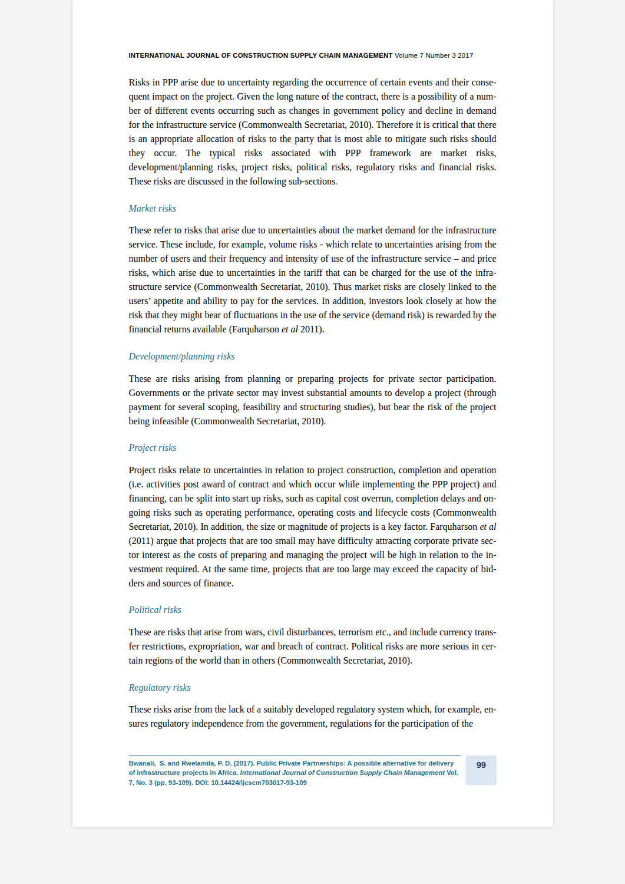INTERNATIONAL JOURNAL OF CONSTRUCTION SUPPLY CHAIN MANAGEMENT Volume 7 Number 3 2017
Risks in PPP arise due to uncertainty regarding the occurrence of certain events and their consequent impact on the project. Given the long nature of the contract, there is a possibility of a number of different events occurring such as changes in government policy and decline in demand for the infrastructure service (Commonwealth Secretariat, 2010). Therefore it is critical that there is an appropriate allocation of risks to the party that is most able to mitigate such risks should they occur. The typical risks associated with PPP framework are market risks, development/planning risks, project risks, political risks, regulatory risks and financial risks. These risks are discussed in the following sub-sections.
Market risks
These refer to risks that arise due to uncertainties about the market demand for the infrastructure service. These include, for example, volume risks - which relate to uncertainties arising from the number of users and their frequency and intensity of use of the infrastructure service – and price risks, which arise due to uncertainties in the tariff that can be charged for the use of the infrastructure service (Commonwealth Secretariat, 2010). Thus market risks are closely linked to the users’ appetite and ability to pay for the services. In addition, investors look closely at how the risk that they might bear of fluctuations in the use of the service (demand risk) is rewarded by the financial returns available (Farquharson et al 2011).
Development/planning risks
These are risks arising from planning or preparing projects for private sector participation. Governments or the private sector may invest substantial amounts to develop a project (through payment for several scoping, feasibility and structuring studies), but bear the risk of the project being infeasible (Commonwealth Secretariat, 2010).
Project risks
Project risks relate to uncertainties in relation to project construction, completion and operation (i.e. activities post award of contract and which occur while implementing the PPP project) and financing, can be split into start up risks, such as capital cost overrun, completion delays and ongoing risks such as operating performance, operating costs and lifecycle costs (Commonwealth Secretariat, 2010). In addition, the size or magnitude of projects is a key factor. Farquharson et al (2011) argue that projects that are too small may have difficulty attracting corporate private sector interest as the costs of preparing and managing the project will be high in relation to the investment required. At the same time, projects that are too large may exceed the capacity of bidders and sources of finance.
Political risks
These are risks that arise from wars, civil disturbances, terrorism etc., and include currency transfer restrictions, expropriation, war and breach of contract. Political risks are more serious in certain regions of the world than in others (Commonwealth Secretariat, 2010).
Regulatory risks
These risks arise from the lack of a suitably developed regulatory system which, for example, ensures regulatory independence from the government, regulations for the participation of the
Bwanali, S. and Rwelamila, P. D. (2017). Public Private Partnerships: A possible alternative for delivery of infrastructure projects in Africa. International Journal of Construction Supply Chain Management Vol. 7, No. 3 (pp. 93-109). DOI: 10.14424/ijcscm703017-93-109
99